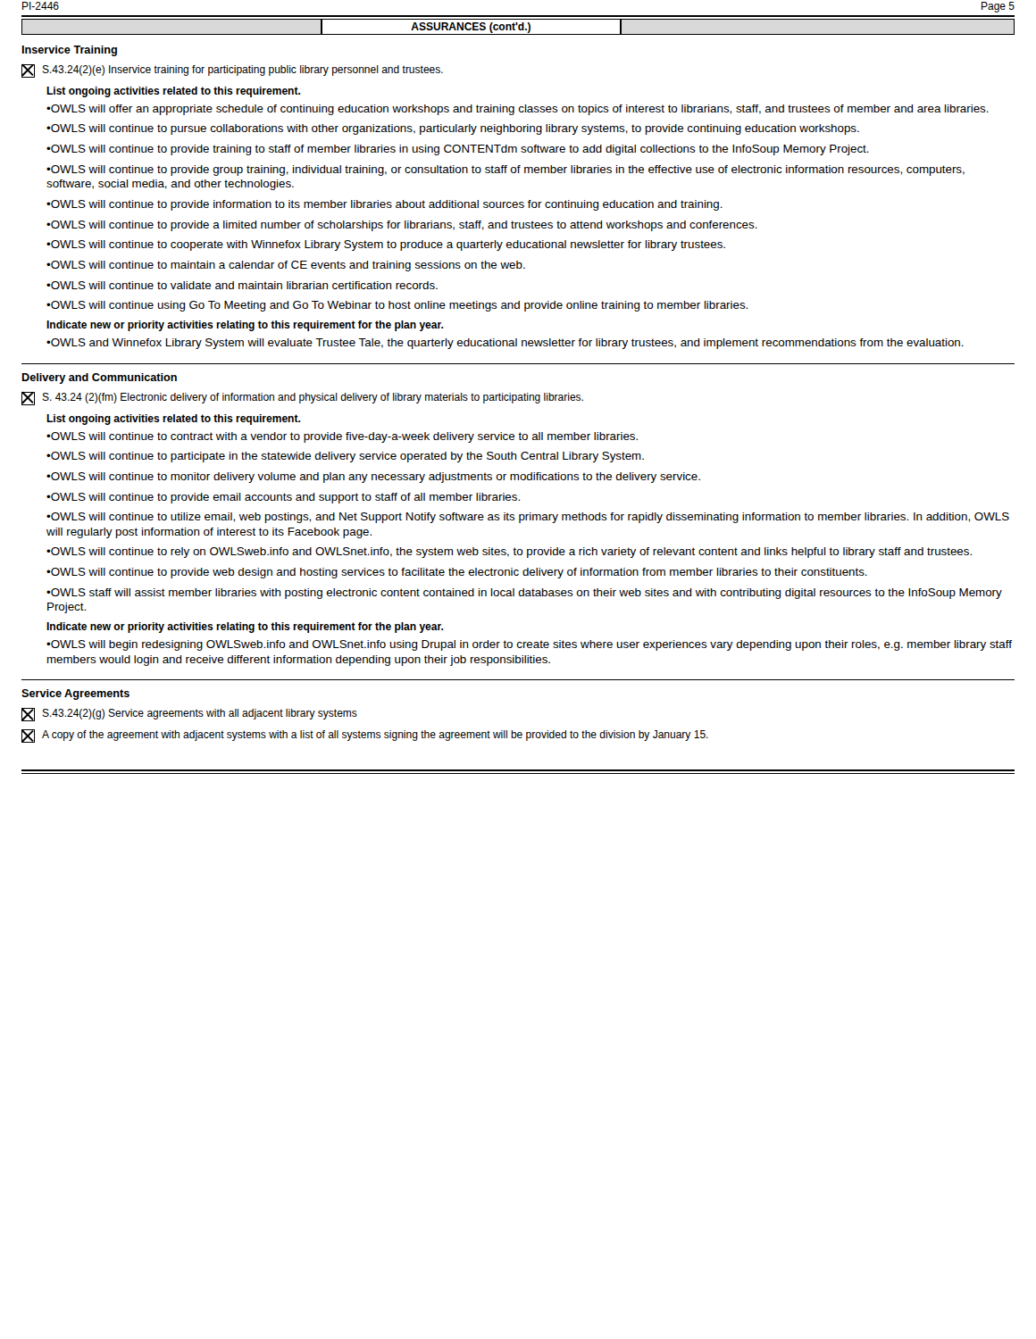PI-2446 Page 5
ASSURANCES (cont'd.)
Inservice Training
S.43.24(2)(e) Inservice training for participating public library personnel and trustees.
List ongoing activities related to this requirement.
OWLS will offer an appropriate schedule of continuing education workshops and training classes on topics of interest to librarians, staff, and trustees of member and area libraries.
OWLS will continue to pursue collaborations with other organizations, particularly neighboring library systems, to provide continuing education workshops.
OWLS will continue to provide training to staff of member libraries in using CONTENTdm software to add digital collections to the InfoSoup Memory Project.
OWLS will continue to provide group training, individual training, or consultation to staff of member libraries in the effective use of electronic information resources, computers, software, social media, and other technologies.
OWLS will continue to provide information to its member libraries about additional sources for continuing education and training.
OWLS will continue to provide a limited number of scholarships for librarians, staff, and trustees to attend workshops and conferences.
OWLS will continue to cooperate with Winnefox Library System to produce a quarterly educational newsletter for library trustees.
OWLS will continue to maintain a calendar of CE events and training sessions on the web.
OWLS will continue to validate and maintain librarian certification records.
OWLS will continue using Go To Meeting and Go To Webinar to host online meetings and provide online training to member libraries.
Indicate new or priority activities relating to this requirement for the plan year.
OWLS and Winnefox Library System will evaluate Trustee Tale, the quarterly educational newsletter for library trustees, and implement recommendations from the evaluation.
Delivery and Communication
S. 43.24 (2)(fm) Electronic delivery of information and physical delivery of library materials to participating libraries.
List ongoing activities related to this requirement.
OWLS will continue to contract with a vendor to provide five-day-a-week delivery service to all member libraries.
OWLS will continue to participate in the statewide delivery service operated by the South Central Library System.
OWLS will continue to monitor delivery volume and plan any necessary adjustments or modifications to the delivery service.
OWLS will continue to provide email accounts and support to staff of all member libraries.
OWLS will continue to utilize email, web postings, and Net Support Notify software as its primary methods for rapidly disseminating information to member libraries. In addition, OWLS will regularly post information of interest to its Facebook page.
OWLS will continue to rely on OWLSweb.info and OWLSnet.info, the system web sites, to provide a rich variety of relevant content and links helpful to library staff and trustees.
OWLS will continue to provide web design and hosting services to facilitate the electronic delivery of information from member libraries to their constituents.
OWLS staff will assist member libraries with posting electronic content contained in local databases on their web sites and with contributing digital resources to the InfoSoup Memory Project.
Indicate new or priority activities relating to this requirement for the plan year.
OWLS will begin redesigning OWLSweb.info and OWLSnet.info using Drupal in order to create sites where user experiences vary depending upon their roles, e.g. member library staff members would login and receive different information depending upon their job responsibilities.
Service Agreements
S.43.24(2)(g) Service agreements with all adjacent library systems
A copy of the agreement with adjacent systems with a list of all systems signing the agreement will be provided to the division by January 15.